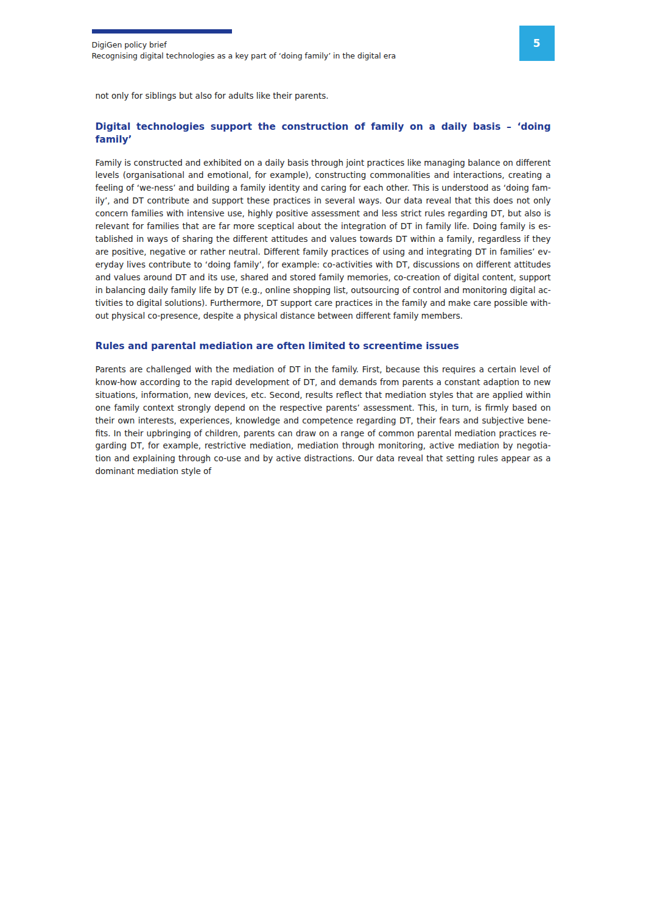DigiGen policy brief
Recognising digital technologies as a key part of ‘doing family’ in the digital era
5
not only for siblings but also for adults like their parents.
Digital technologies support the construction of family on a daily basis – ‘doing family’
Family is constructed and exhibited on a daily basis through joint practices like managing balance on different levels (organisational and emotional, for example), constructing commonalities and interactions, creating a feeling of ‘we-ness’ and building a family identity and caring for each other. This is understood as ‘doing family’, and DT contribute and support these practices in several ways. Our data reveal that this does not only concern families with intensive use, highly positive assessment and less strict rules regarding DT, but also is relevant for families that are far more sceptical about the integration of DT in family life. Doing family is established in ways of sharing the different attitudes and values towards DT within a family, regardless if they are positive, negative or rather neutral. Different family practices of using and integrating DT in families’ everyday lives contribute to ‘doing family’, for example: co-activities with DT, discussions on different attitudes and values around DT and its use, shared and stored family memories, co-creation of digital content, support in balancing daily family life by DT (e.g., online shopping list, outsourcing of control and monitoring digital activities to digital solutions). Furthermore, DT support care practices in the family and make care possible without physical co-presence, despite a physical distance between different family members.
Rules and parental mediation are often limited to screentime issues
Parents are challenged with the mediation of DT in the family. First, because this requires a certain level of know-how according to the rapid development of DT, and demands from parents a constant adaption to new situations, information, new devices, etc. Second, results reflect that mediation styles that are applied within one family context strongly depend on the respective parents’ assessment. This, in turn, is firmly based on their own interests, experiences, knowledge and competence regarding DT, their fears and subjective benefits. In their upbringing of children, parents can draw on a range of common parental mediation practices regarding DT, for example, restrictive mediation, mediation through monitoring, active mediation by negotiation and explaining through co-use and by active distractions. Our data reveal that setting rules appear as a dominant mediation style of